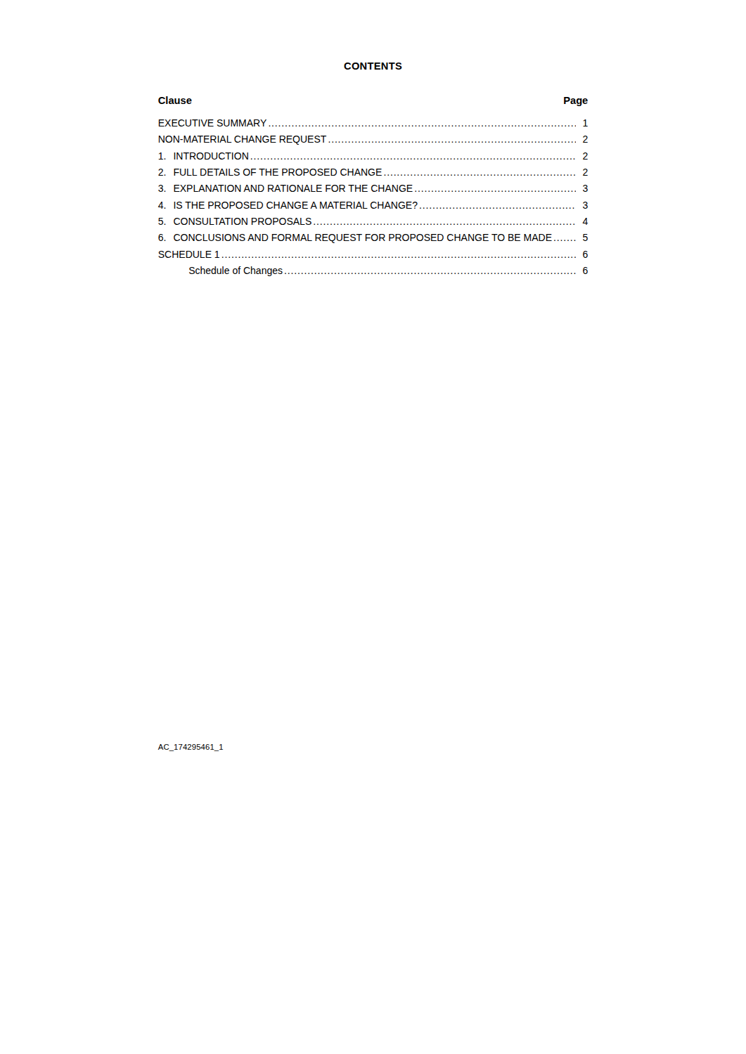CONTENTS
Clause Page
EXECUTIVE SUMMARY ................................................................................................................................. 1
NON-MATERIAL CHANGE REQUEST ................................................................................................. 2
1. INTRODUCTION ............................................................................................................. 2
2. FULL DETAILS OF THE PROPOSED CHANGE ....................................................................... 2
3. EXPLANATION AND RATIONALE FOR THE CHANGE ............................................................. 3
4. IS THE PROPOSED CHANGE A MATERIAL CHANGE? ............................................................ 3
5. CONSULTATION PROPOSALS ................................................................................................. 4
6. CONCLUSIONS AND FORMAL REQUEST FOR PROPOSED CHANGE TO BE MADE ............. 5
SCHEDULE 1 ................................................................................................................................. 6
Schedule of Changes ................................................................................................. 6
AC_174295461_1